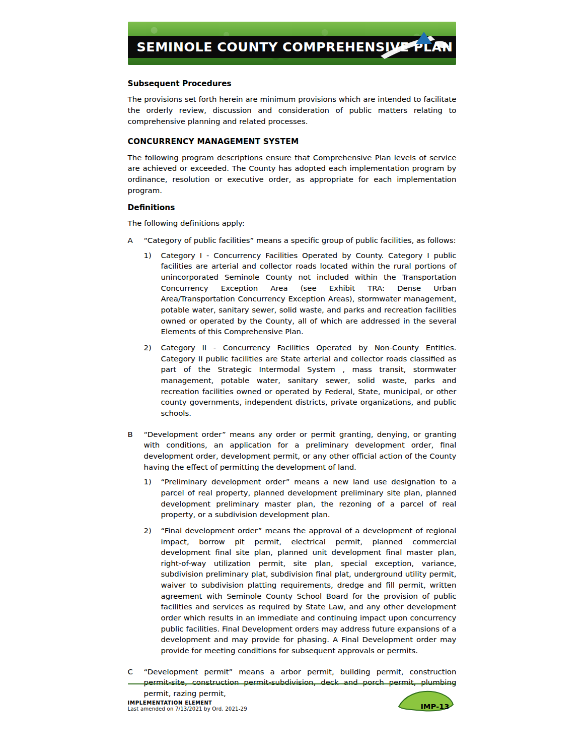SEMINOLE COUNTY COMPREHENSIVE PLAN
Subsequent Procedures
The provisions set forth herein are minimum provisions which are intended to facilitate the orderly review, discussion and consideration of public matters relating to comprehensive planning and related processes.
CONCURRENCY MANAGEMENT SYSTEM
The following program descriptions ensure that Comprehensive Plan levels of service are achieved or exceeded. The County has adopted each implementation program by ordinance, resolution or executive order, as appropriate for each implementation program.
Definitions
The following definitions apply:
A
“Category of public facilities” means a specific group of public facilities, as follows:
1)
Category I - Concurrency Facilities Operated by County. Category I public facilities are arterial and collector roads located within the rural portions of unincorporated Seminole County not included within the Transportation Concurrency Exception Area (see Exhibit TRA: Dense Urban Area/Transportation Concurrency Exception Areas), stormwater management, potable water, sanitary sewer, solid waste, and parks and recreation facilities owned or operated by the County, all of which are addressed in the several Elements of this Comprehensive Plan.
2)
Category II - Concurrency Facilities Operated by Non-County Entities. Category II public facilities are State arterial and collector roads classified as part of the Strategic Intermodal System , mass transit, stormwater management, potable water, sanitary sewer, solid waste, parks and recreation facilities owned or operated by Federal, State, municipal, or other county governments, independent districts, private organizations, and public schools.
B
“Development order” means any order or permit granting, denying, or granting with conditions, an application for a preliminary development order, final development order, development permit, or any other official action of the County having the effect of permitting the development of land.
1)
“Preliminary development order” means a new land use designation to a parcel of real property, planned development preliminary site plan, planned development preliminary master plan, the rezoning of a parcel of real property, or a subdivision development plan.
2)
“Final development order” means the approval of a development of regional impact, borrow pit permit, electrical permit, planned commercial development final site plan, planned unit development final master plan, right-of-way utilization permit, site plan, special exception, variance, subdivision preliminary plat, subdivision final plat, underground utility permit, waiver to subdivision platting requirements, dredge and fill permit, written agreement with Seminole County School Board for the provision of public facilities and services as required by State Law, and any other development order which results in an immediate and continuing impact upon concurrency public facilities. Final Development orders may address future expansions of a development and may provide for phasing. A Final Development order may provide for meeting conditions for subsequent approvals or permits.
C
“Development permit” means a arbor permit, building permit, construction permit-site, construction permit-subdivision, deck and porch permit, plumbing permit, razing permit,
IMPLEMENTATION ELEMENT
Last amended on 7/13/2021 by Ord. 2021-29
IMP-13